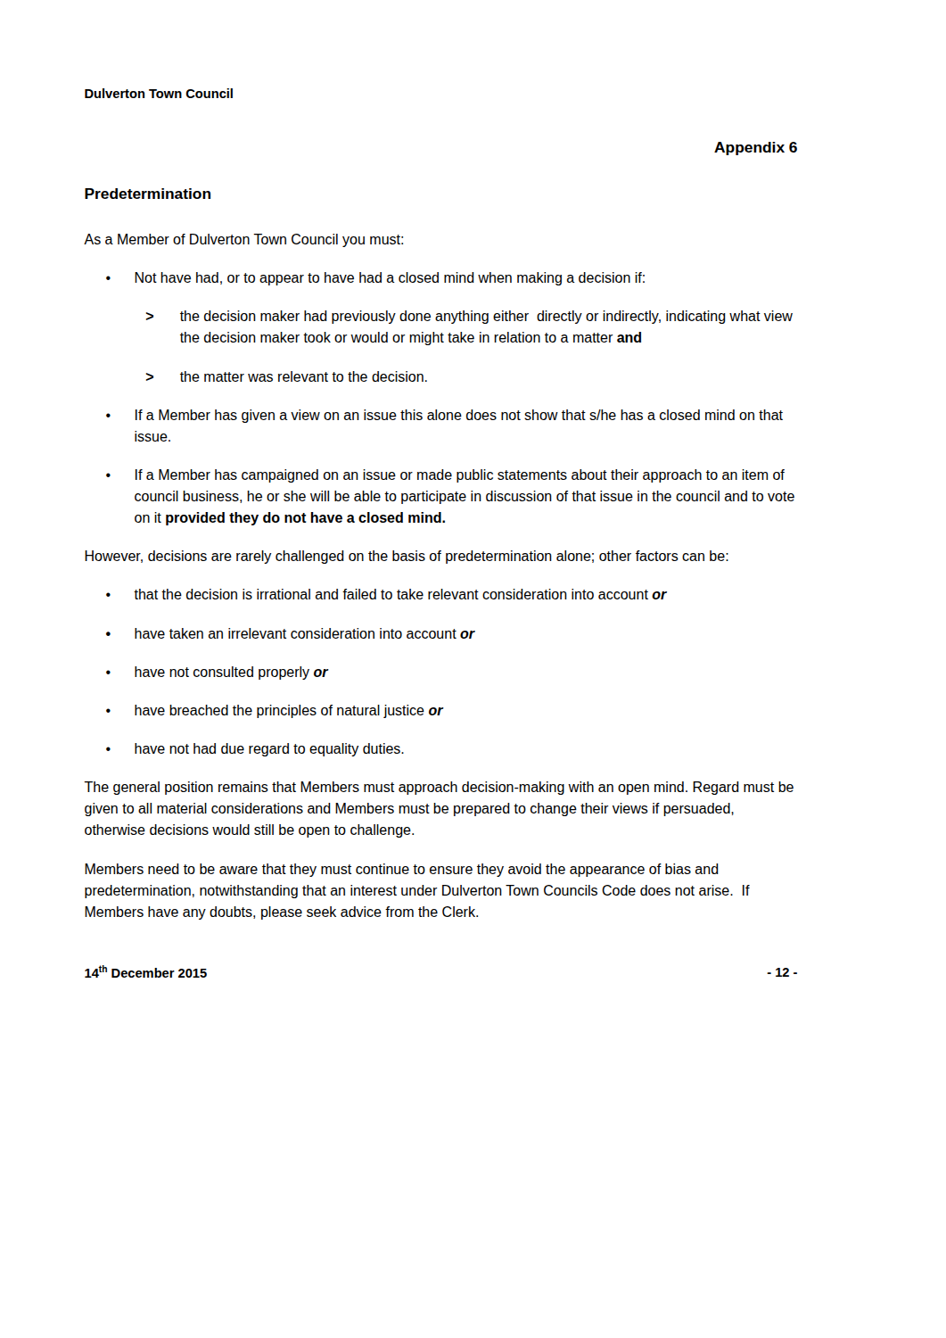Dulverton Town Council
Appendix 6
Predetermination
As a Member of Dulverton Town Council you must:
Not have had, or to appear to have had a closed mind when making a decision if:
the decision maker had previously done anything either directly or indirectly, indicating what view the decision maker took or would or might take in relation to a matter and
the matter was relevant to the decision.
If a Member has given a view on an issue this alone does not show that s/he has a closed mind on that issue.
If a Member has campaigned on an issue or made public statements about their approach to an item of council business, he or she will be able to participate in discussion of that issue in the council and to vote on it provided they do not have a closed mind.
However, decisions are rarely challenged on the basis of predetermination alone; other factors can be:
that the decision is irrational and failed to take relevant consideration into account or
have taken an irrelevant consideration into account or
have not consulted properly or
have breached the principles of natural justice or
have not had due regard to equality duties.
The general position remains that Members must approach decision-making with an open mind. Regard must be given to all material considerations and Members must be prepared to change their views if persuaded, otherwise decisions would still be open to challenge.
Members need to be aware that they must continue to ensure they avoid the appearance of bias and predetermination, notwithstanding that an interest under Dulverton Town Councils Code does not arise. If Members have any doubts, please seek advice from the Clerk.
14th December 2015 - 12 -